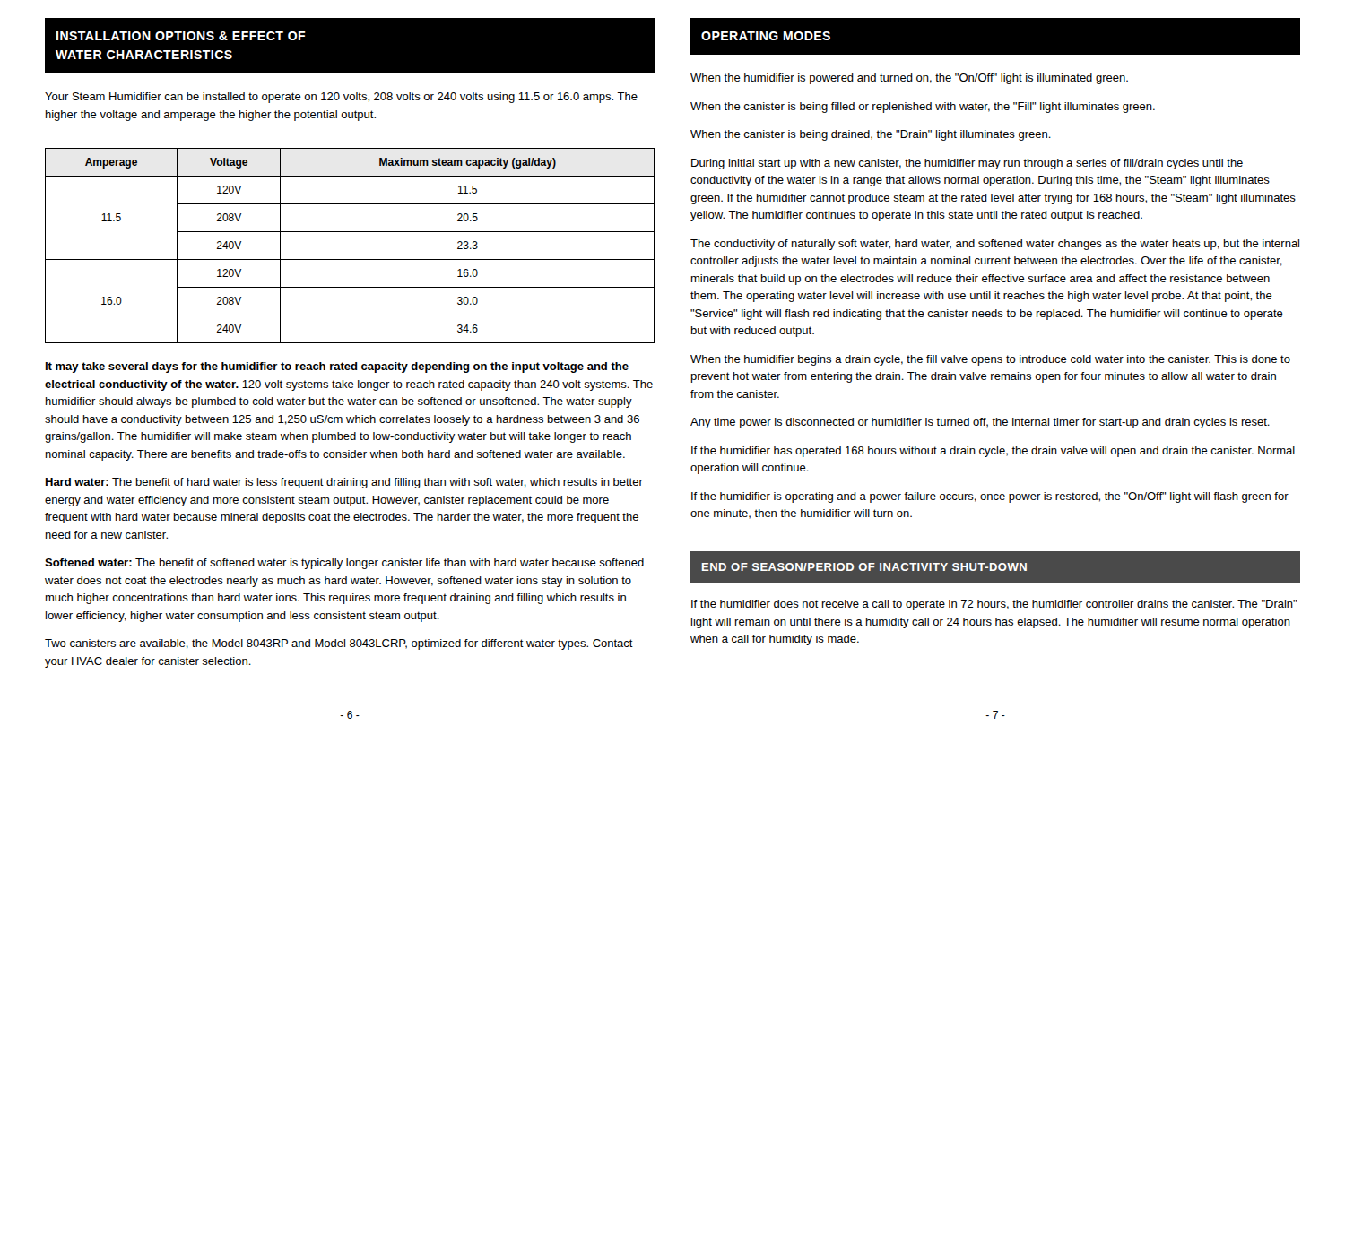Installation Options & Effect of
Water Characteristics
Your Steam Humidifier can be installed to operate on 120 volts, 208 volts or 240 volts using 11.5 or 16.0 amps. The higher the voltage and amperage the higher the potential output.
| Amperage | Voltage | Maximum steam capacity (gal/day) |
| --- | --- | --- |
| 11.5 | 120V | 11.5 |
| 208V | 20.5 |
| 240V | 23.3 |
| 16.0 | 120V | 16.0 |
| 208V | 30.0 |
| 240V | 34.6 |
It may take several days for the humidifier to reach rated capacity depending on the input voltage and the electrical conductivity of the water. 120 volt systems take longer to reach rated capacity than 240 volt systems. The humidifier should always be plumbed to cold water but the water can be softened or unsoftened. The water supply should have a conductivity between 125 and 1,250 uS/cm which correlates loosely to a hardness between 3 and 36 grains/gallon. The humidifier will make steam when plumbed to low-conductivity water but will take longer to reach nominal capacity. There are benefits and trade-offs to consider when both hard and softened water are available.
Hard water: The benefit of hard water is less frequent draining and filling than with soft water, which results in better energy and water efficiency and more consistent steam output. However, canister replacement could be more frequent with hard water because mineral deposits coat the electrodes. The harder the water, the more frequent the need for a new canister.
Softened water: The benefit of softened water is typically longer canister life than with hard water because softened water does not coat the electrodes nearly as much as hard water. However, softened water ions stay in solution to much higher concentrations than hard water ions. This requires more frequent draining and filling which results in lower efficiency, higher water consumption and less consistent steam output.
Two canisters are available, the Model 8043RP and Model 8043LCRP, optimized for different water types. Contact your HVAC dealer for canister selection.
- 6 -
Operating Modes
When the humidifier is powered and turned on, the "On/Off" light is illuminated green.
When the canister is being filled or replenished with water, the "Fill" light illuminates green.
When the canister is being drained, the "Drain" light illuminates green.
During initial start up with a new canister, the humidifier may run through a series of fill/drain cycles until the conductivity of the water is in a range that allows normal operation. During this time, the "Steam" light illuminates green. If the humidifier cannot produce steam at the rated level after trying for 168 hours, the "Steam" light illuminates yellow. The humidifier continues to operate in this state until the rated output is reached.
The conductivity of naturally soft water, hard water, and softened water changes as the water heats up, but the internal controller adjusts the water level to maintain a nominal current between the electrodes. Over the life of the canister, minerals that build up on the electrodes will reduce their effective surface area and affect the resistance between them. The operating water level will increase with use until it reaches the high water level probe. At that point, the "Service" light will flash red indicating that the canister needs to be replaced. The humidifier will continue to operate but with reduced output.
When the humidifier begins a drain cycle, the fill valve opens to introduce cold water into the canister. This is done to prevent hot water from entering the drain. The drain valve remains open for four minutes to allow all water to drain from the canister.
Any time power is disconnected or humidifier is turned off, the internal timer for start-up and drain cycles is reset.
If the humidifier has operated 168 hours without a drain cycle, the drain valve will open and drain the canister. Normal operation will continue.
If the humidifier is operating and a power failure occurs, once power is restored, the "On/Off" light will flash green for one minute, then the humidifier will turn on.
End of Season/Period of Inactivity Shut-Down
If the humidifier does not receive a call to operate in 72 hours, the humidifier controller drains the canister. The "Drain" light will remain on until there is a humidity call or 24 hours has elapsed. The humidifier will resume normal operation when a call for humidity is made.
- 7 -